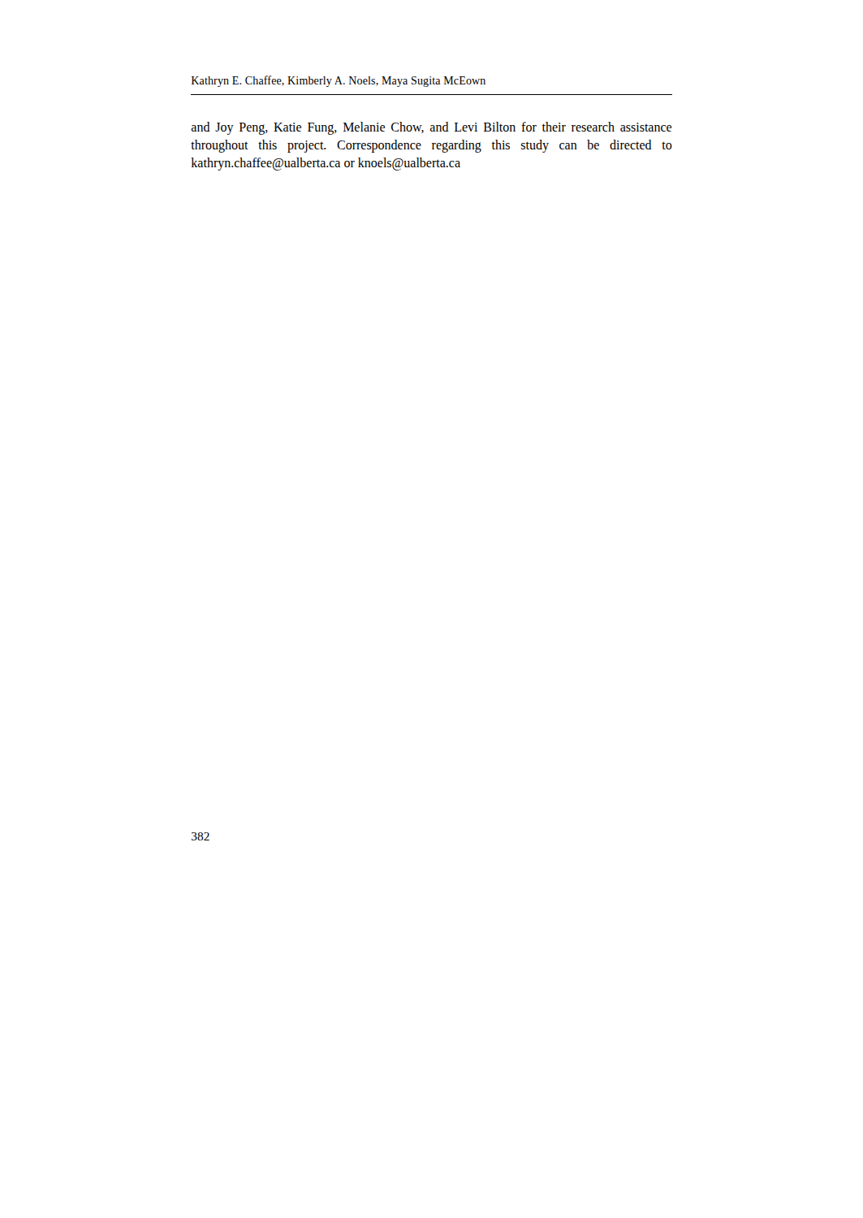Kathryn E. Chaffee, Kimberly A. Noels, Maya Sugita McEown
and Joy Peng, Katie Fung, Melanie Chow, and Levi Bilton for their research assistance throughout this project. Correspondence regarding this study can be directed to kathryn.chaffee@ualberta.ca or knoels@ualberta.ca
382